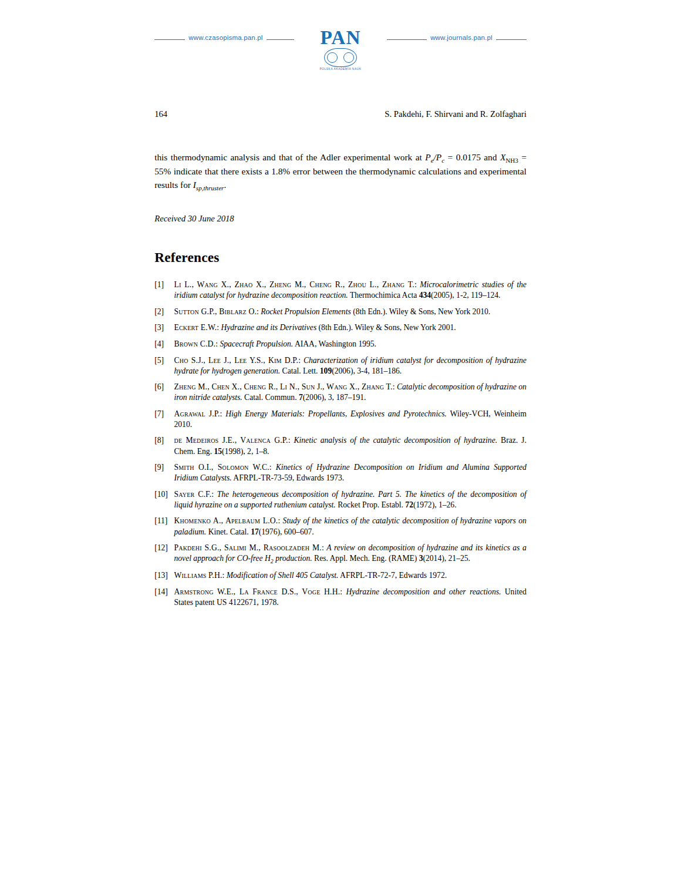www.czasopisma.pan.pl
www.journals.pan.pl
PAN
POLSKA AKADEMIA NAUK
164 S. Pakdehi, F. Shirvani and R. Zolfaghari
this thermodynamic analysis and that of the Adler experimental work at Pe/Pc = 0.0175 and XNH3 = 55% indicate that there exists a 1.8% error between the thermodynamic calculations and experimental results for Isp,thruster.
Received 30 June 2018
References
[1] Li L., Wang X., Zhao X., Zheng M., Cheng R., Zhou L., Zhang T.: Microcalorimetric studies of the iridium catalyst for hydrazine decomposition reaction. Thermochimica Acta 434(2005), 1-2, 119–124.
[2] Sutton G.P., Biblarz O.: Rocket Propulsion Elements (8th Edn.). Wiley & Sons, New York 2010.
[3] Eckert E.W.: Hydrazine and its Derivatives (8th Edn.). Wiley & Sons, New York 2001.
[4] Brown C.D.: Spacecraft Propulsion. AIAA, Washington 1995.
[5] Cho S.J., Lee J., Lee Y.S., Kim D.P.: Characterization of iridium catalyst for decomposition of hydrazine hydrate for hydrogen generation. Catal. Lett. 109(2006), 3-4, 181–186.
[6] Zheng M., Chen X., Cheng R., Li N., Sun J., Wang X., Zhang T.: Catalytic decomposition of hydrazine on iron nitride catalysts. Catal. Commun. 7(2006), 3, 187–191.
[7] Agrawal J.P.: High Energy Materials: Propellants, Explosives and Pyrotechnics. Wiley-VCH, Weinheim 2010.
[8] de Medeiros J.E., Valenca G.P.: Kinetic analysis of the catalytic decomposition of hydrazine. Braz. J. Chem. Eng. 15(1998), 2, 1–8.
[9] Smith O.I., Solomon W.C.: Kinetics of Hydrazine Decomposition on Iridium and Alumina Supported Iridium Catalysts. AFRPL-TR-73-59, Edwards 1973.
[10] Sayer C.F.: The heterogeneous decomposition of hydrazine. Part 5. The kinetics of the decomposition of liquid hyrazine on a supported ruthenium catalyst. Rocket Prop. Establ. 72(1972), 1–26.
[11] Khomenko A., Apelbaum L.O.: Study of the kinetics of the catalytic decomposition of hydrazine vapors on paladium. Kinet. Catal. 17(1976), 600–607.
[12] Pakdehi S.G., Salimi M., Rasoolzadeh M.: A review on decomposition of hydrazine and its kinetics as a novel approach for CO-free H2 production. Res. Appl. Mech. Eng. (RAME) 3(2014), 21–25.
[13] Williams P.H.: Modification of Shell 405 Catalyst. AFRPL-TR-72-7, Edwards 1972.
[14] Armstrong W.E., La France D.S., Voge H.H.: Hydrazine decomposition and other reactions. United States patent US 4122671, 1978.